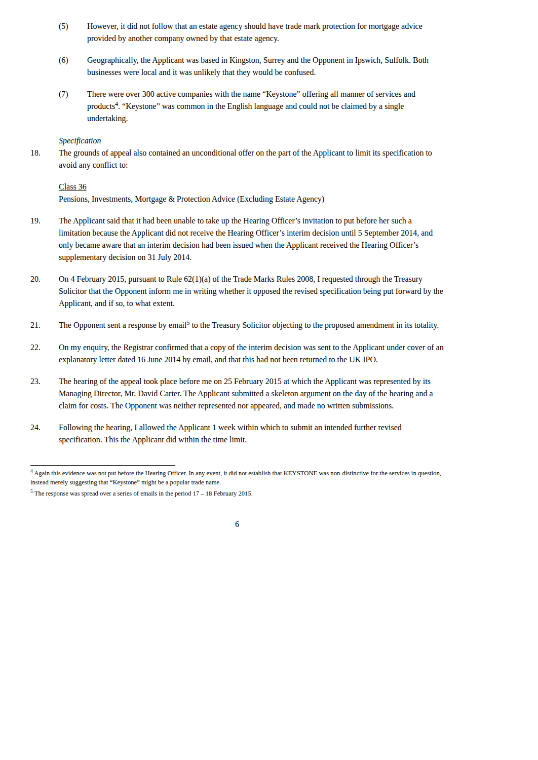(5)
However, it did not follow that an estate agency should have trade mark protection for mortgage advice provided by another company owned by that estate agency.
(6)
Geographically, the Applicant was based in Kingston, Surrey and the Opponent in Ipswich, Suffolk. Both businesses were local and it was unlikely that they would be confused.
(7)
There were over 300 active companies with the name “Keystone” offering all manner of services and products4. “Keystone” was common in the English language and could not be claimed by a single undertaking.
Specification
18.
The grounds of appeal also contained an unconditional offer on the part of the Applicant to limit its specification to avoid any conflict to:
Class 36
Pensions, Investments, Mortgage & Protection Advice (Excluding Estate Agency)
19.
The Applicant said that it had been unable to take up the Hearing Officer’s invitation to put before her such a limitation because the Applicant did not receive the Hearing Officer’s interim decision until 5 September 2014, and only became aware that an interim decision had been issued when the Applicant received the Hearing Officer’s supplementary decision on 31 July 2014.
20.
On 4 February 2015, pursuant to Rule 62(1)(a) of the Trade Marks Rules 2008, I requested through the Treasury Solicitor that the Opponent inform me in writing whether it opposed the revised specification being put forward by the Applicant, and if so, to what extent.
21.
The Opponent sent a response by email5 to the Treasury Solicitor objecting to the proposed amendment in its totality.
22.
On my enquiry, the Registrar confirmed that a copy of the interim decision was sent to the Applicant under cover of an explanatory letter dated 16 June 2014 by email, and that this had not been returned to the UK IPO.
23.
The hearing of the appeal took place before me on 25 February 2015 at which the Applicant was represented by its Managing Director, Mr. David Carter. The Applicant submitted a skeleton argument on the day of the hearing and a claim for costs. The Opponent was neither represented nor appeared, and made no written submissions.
24.
Following the hearing, I allowed the Applicant 1 week within which to submit an intended further revised specification. This the Applicant did within the time limit.
4 Again this evidence was not put before the Hearing Officer. In any event, it did not establish that KEYSTONE was non-distinctive for the services in question, instead merely suggesting that “Keystone” might be a popular trade name.
5 The response was spread over a series of emails in the period 17 – 18 February 2015.
6